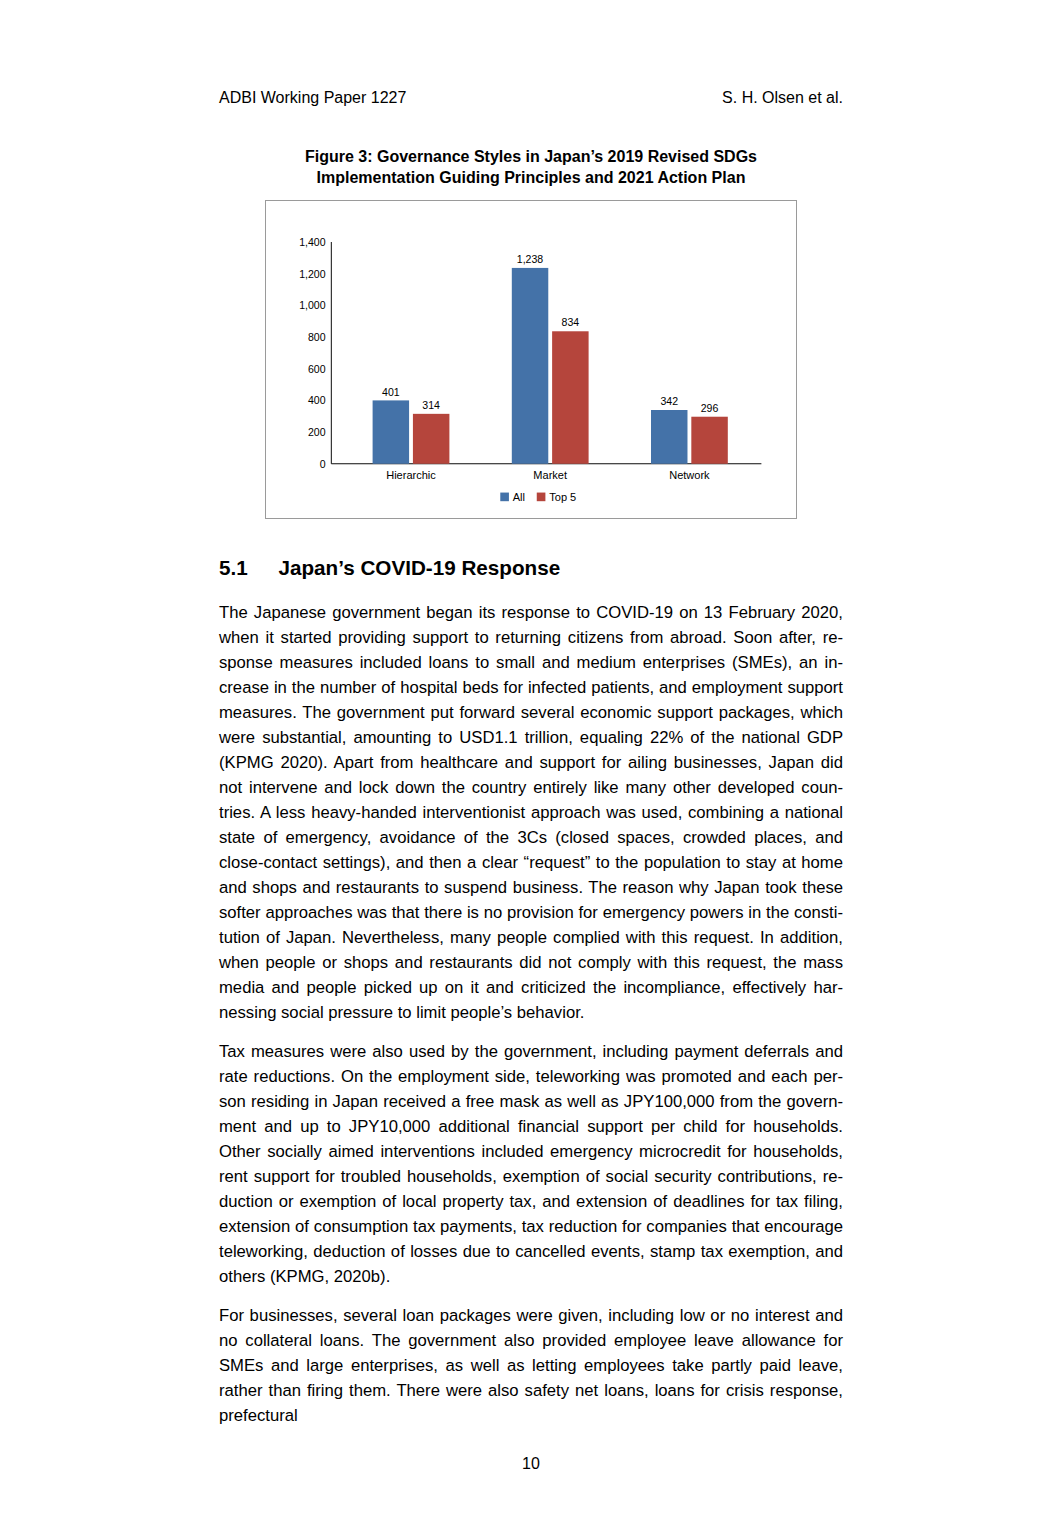ADBI Working Paper 1227
S. H. Olsen et al.
Figure 3: Governance Styles in Japan’s 2019 Revised SDGs
Implementation Guiding Principles and 2021 Action Plan
1,400 1,200 1,000 800 600 400 200 0 401 314 1,238 834 342 296 Hierarchic Market Network All Top 5
5.1 Japan’s COVID-19 Response
The Japanese government began its response to COVID-19 on 13 February 2020, when it started providing support to returning citizens from abroad. Soon after, response measures included loans to small and medium enterprises (SMEs), an increase in the number of hospital beds for infected patients, and employment support measures. The government put forward several economic support packages, which were substantial, amounting to USD1.1 trillion, equaling 22% of the national GDP (KPMG 2020). Apart from healthcare and support for ailing businesses, Japan did not intervene and lock down the country entirely like many other developed countries. A less heavy-handed interventionist approach was used, combining a national state of emergency, avoidance of the 3Cs (closed spaces, crowded places, and close-contact settings), and then a clear “request” to the population to stay at home and shops and restaurants to suspend business. The reason why Japan took these softer approaches was that there is no provision for emergency powers in the constitution of Japan. Nevertheless, many people complied with this request. In addition, when people or shops and restaurants did not comply with this request, the mass media and people picked up on it and criticized the incompliance, effectively harnessing social pressure to limit people’s behavior.
Tax measures were also used by the government, including payment deferrals and rate reductions. On the employment side, teleworking was promoted and each person residing in Japan received a free mask as well as JPY100,000 from the government and up to JPY10,000 additional financial support per child for households. Other socially aimed interventions included emergency microcredit for households, rent support for troubled households, exemption of social security contributions, reduction or exemption of local property tax, and extension of deadlines for tax filing, extension of consumption tax payments, tax reduction for companies that encourage teleworking, deduction of losses due to cancelled events, stamp tax exemption, and others (KPMG, 2020b).
For businesses, several loan packages were given, including low or no interest and no collateral loans. The government also provided employee leave allowance for SMEs and large enterprises, as well as letting employees take partly paid leave, rather than firing them. There were also safety net loans, loans for crisis response, prefectural
10